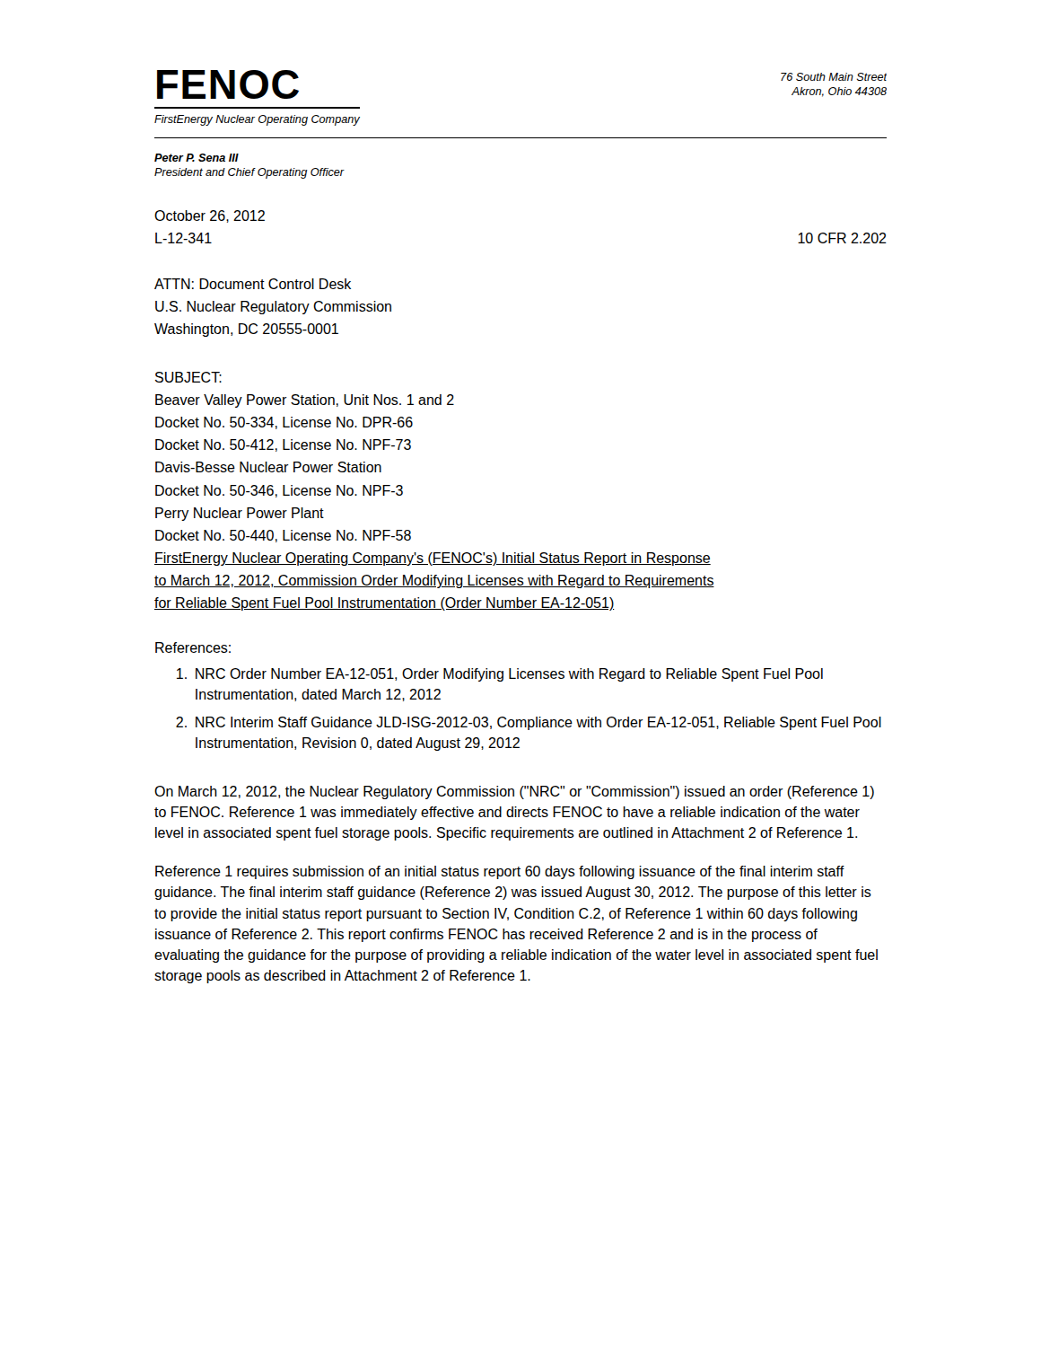FENOC
FirstEnergy Nuclear Operating Company
76 South Main Street
Akron, Ohio 44308
Peter P. Sena III
President and Chief Operating Officer
October 26, 2012
L-12-341
10 CFR 2.202
ATTN: Document Control Desk
U.S. Nuclear Regulatory Commission
Washington, DC 20555-0001
SUBJECT:
Beaver Valley Power Station, Unit Nos. 1 and 2
Docket No. 50-334, License No. DPR-66
Docket No. 50-412, License No. NPF-73
Davis-Besse Nuclear Power Station
Docket No. 50-346, License No. NPF-3
Perry Nuclear Power Plant
Docket No. 50-440, License No. NPF-58
FirstEnergy Nuclear Operating Company's (FENOC's) Initial Status Report in Response
to March 12, 2012, Commission Order Modifying Licenses with Regard to Requirements
for Reliable Spent Fuel Pool Instrumentation (Order Number EA-12-051)
References:
NRC Order Number EA-12-051, Order Modifying Licenses with Regard to Reliable Spent Fuel Pool Instrumentation, dated March 12, 2012
NRC Interim Staff Guidance JLD-ISG-2012-03, Compliance with Order EA-12-051, Reliable Spent Fuel Pool Instrumentation, Revision 0, dated August 29, 2012
On March 12, 2012, the Nuclear Regulatory Commission ("NRC" or "Commission") issued an order (Reference 1) to FENOC. Reference 1 was immediately effective and directs FENOC to have a reliable indication of the water level in associated spent fuel storage pools. Specific requirements are outlined in Attachment 2 of Reference 1.
Reference 1 requires submission of an initial status report 60 days following issuance of the final interim staff guidance. The final interim staff guidance (Reference 2) was issued August 30, 2012. The purpose of this letter is to provide the initial status report pursuant to Section IV, Condition C.2, of Reference 1 within 60 days following issuance of Reference 2. This report confirms FENOC has received Reference 2 and is in the process of evaluating the guidance for the purpose of providing a reliable indication of the water level in associated spent fuel storage pools as described in Attachment 2 of Reference 1.